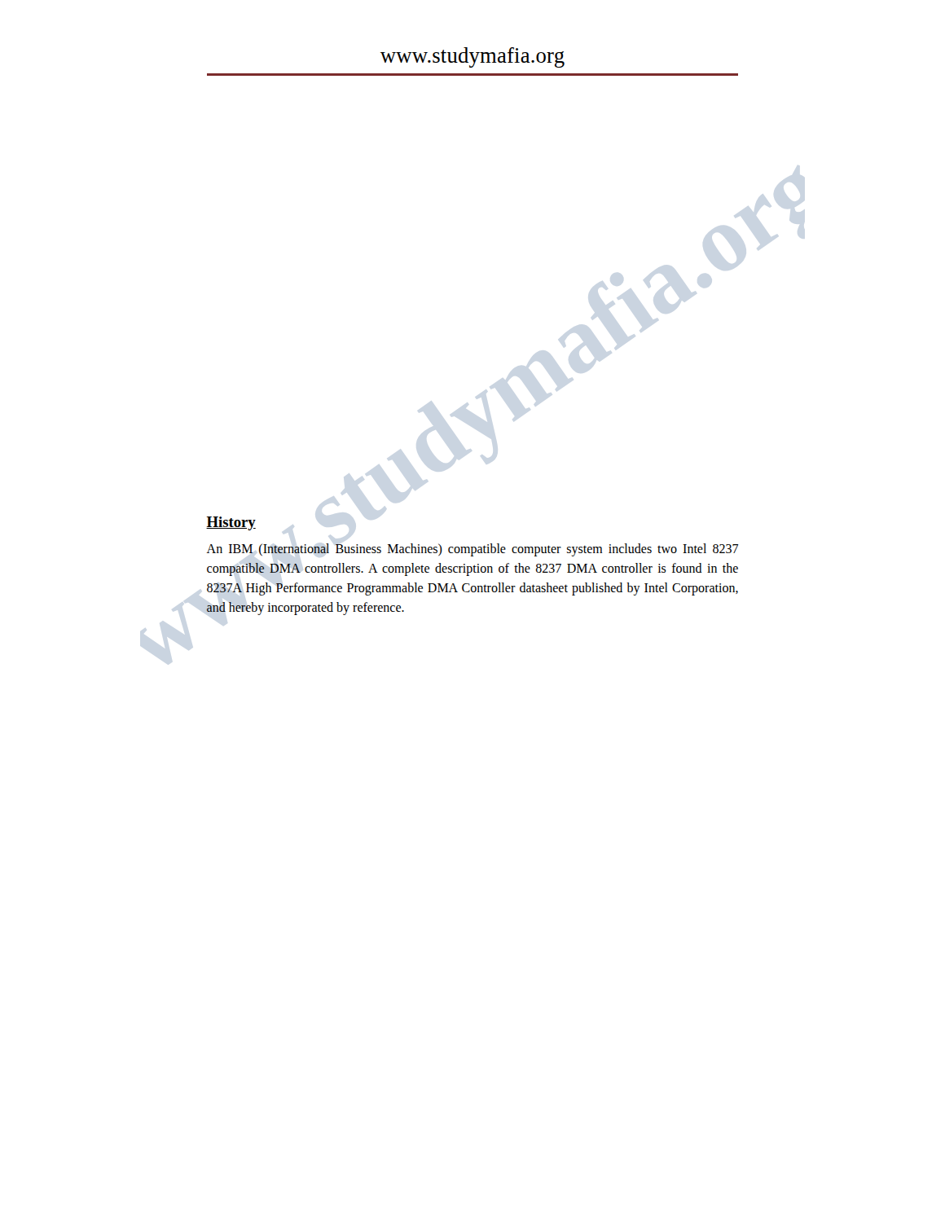www.studymafia.org
www.studymafia.org
History
An IBM (International Business Machines) compatible computer system includes two Intel 8237 compatible DMA controllers. A complete description of the 8237 DMA controller is found in the 8237A High Performance Programmable DMA Controller datasheet published by Intel Corporation, and hereby incorporated by reference.